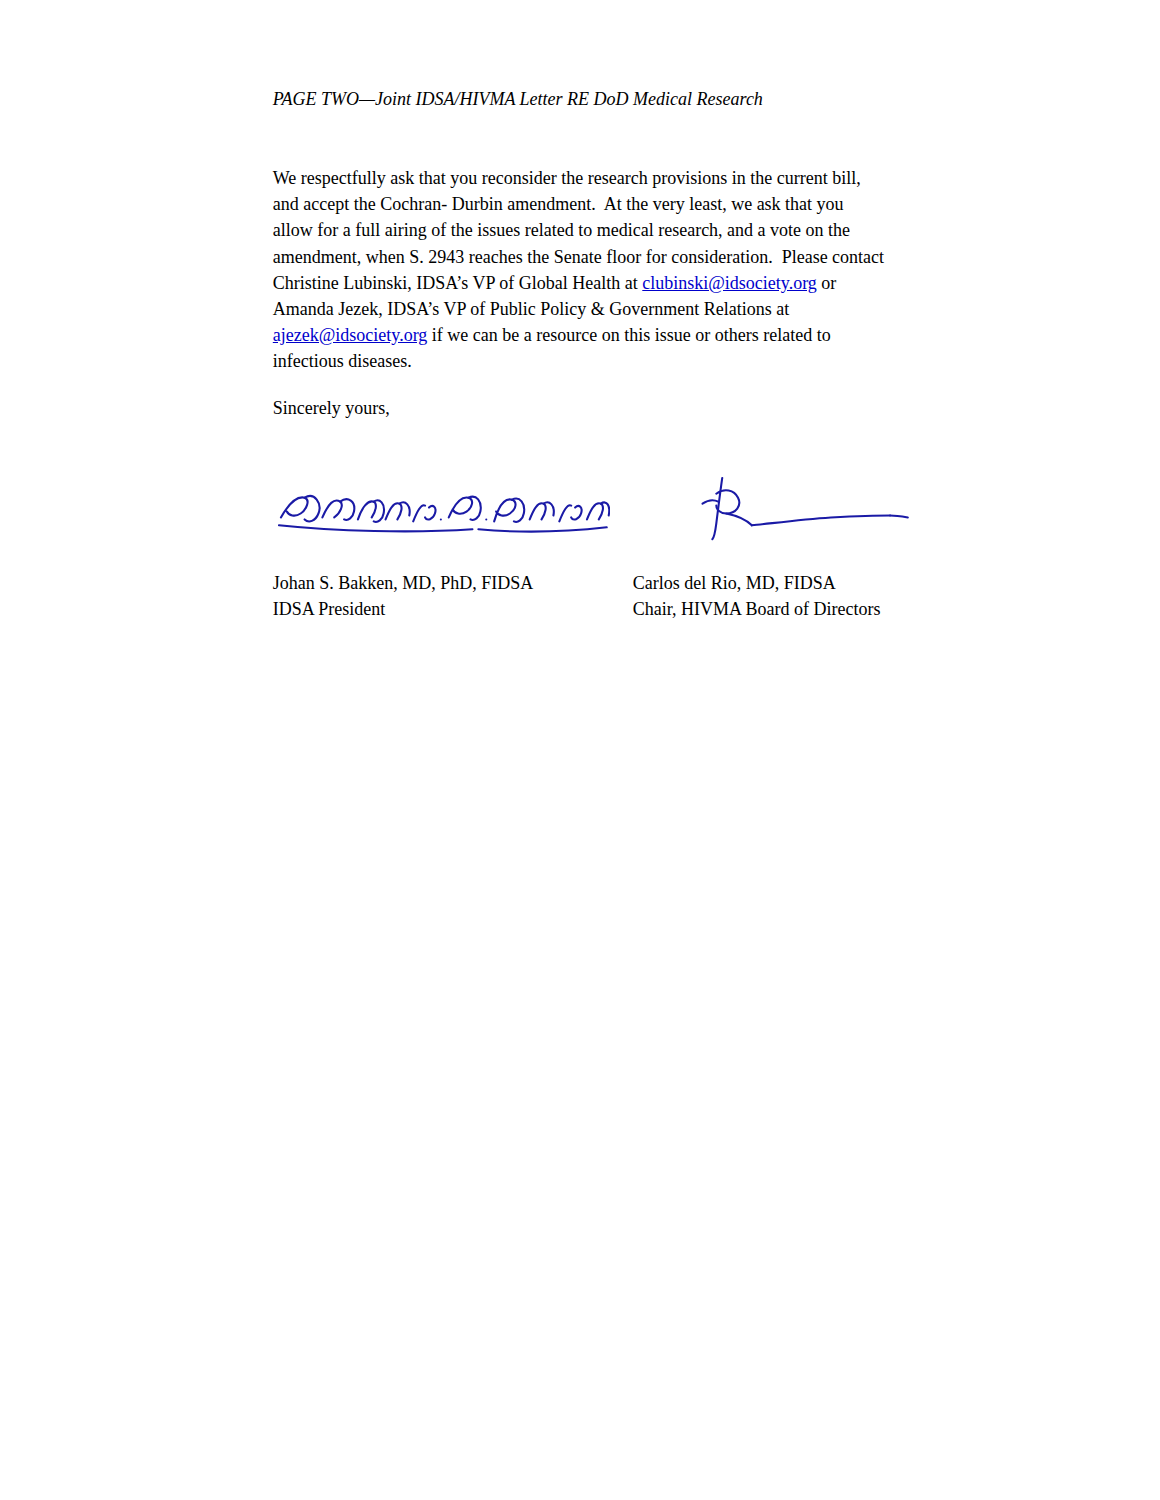PAGE TWO—Joint IDSA/HIVMA Letter RE DoD Medical Research
We respectfully ask that you reconsider the research provisions in the current bill, and accept the Cochran- Durbin amendment. At the very least, we ask that you allow for a full airing of the issues related to medical research, and a vote on the amendment, when S. 2943 reaches the Senate floor for consideration. Please contact Christine Lubinski, IDSA’s VP of Global Health at clubinski@idsociety.org or Amanda Jezek, IDSA’s VP of Public Policy & Government Relations at ajezek@idsociety.org if we can be a resource on this issue or others related to infectious diseases.
Sincerely yours,
| Johan S. Bakken, MD, PhD, FIDSA IDSA President | Carlos del Rio, MD, FIDSA Chair, HIVMA Board of Directors |